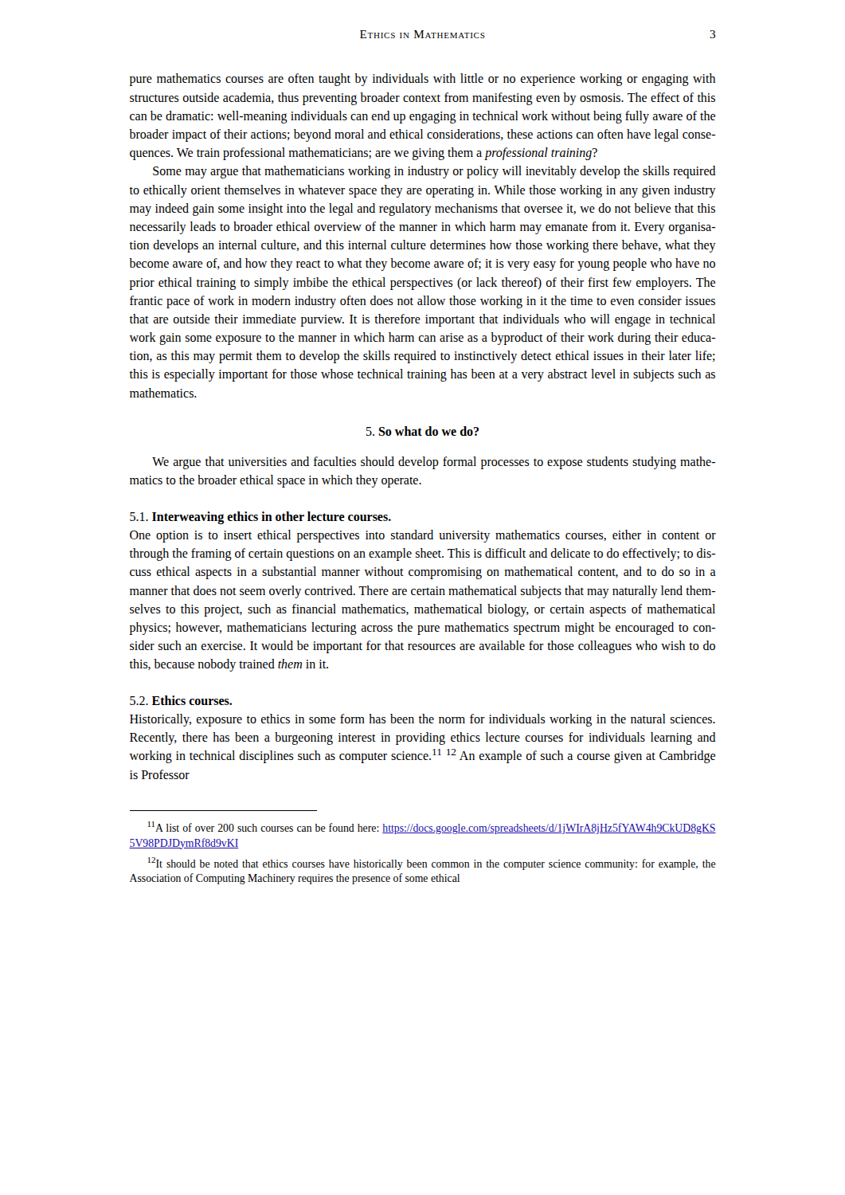Ethics in Mathematics 3
pure mathematics courses are often taught by individuals with little or no experience working or engaging with structures outside academia, thus preventing broader context from manifesting even by osmosis. The effect of this can be dramatic: well-meaning individuals can end up engaging in technical work without being fully aware of the broader impact of their actions; beyond moral and ethical considerations, these actions can often have legal consequences. We train professional mathematicians; are we giving them a professional training?
Some may argue that mathematicians working in industry or policy will inevitably develop the skills required to ethically orient themselves in whatever space they are operating in. While those working in any given industry may indeed gain some insight into the legal and regulatory mechanisms that oversee it, we do not believe that this necessarily leads to broader ethical overview of the manner in which harm may emanate from it. Every organisation develops an internal culture, and this internal culture determines how those working there behave, what they become aware of, and how they react to what they become aware of; it is very easy for young people who have no prior ethical training to simply imbibe the ethical perspectives (or lack thereof) of their first few employers. The frantic pace of work in modern industry often does not allow those working in it the time to even consider issues that are outside their immediate purview. It is therefore important that individuals who will engage in technical work gain some exposure to the manner in which harm can arise as a byproduct of their work during their education, as this may permit them to develop the skills required to instinctively detect ethical issues in their later life; this is especially important for those whose technical training has been at a very abstract level in subjects such as mathematics.
5. So what do we do?
We argue that universities and faculties should develop formal processes to expose students studying mathematics to the broader ethical space in which they operate.
5.1. Interweaving ethics in other lecture courses.
One option is to insert ethical perspectives into standard university mathematics courses, either in content or through the framing of certain questions on an example sheet. This is difficult and delicate to do effectively; to discuss ethical aspects in a substantial manner without compromising on mathematical content, and to do so in a manner that does not seem overly contrived. There are certain mathematical subjects that may naturally lend themselves to this project, such as financial mathematics, mathematical biology, or certain aspects of mathematical physics; however, mathematicians lecturing across the pure mathematics spectrum might be encouraged to consider such an exercise. It would be important for that resources are available for those colleagues who wish to do this, because nobody trained them in it.
5.2. Ethics courses.
Historically, exposure to ethics in some form has been the norm for individuals working in the natural sciences. Recently, there has been a burgeoning interest in providing ethics lecture courses for individuals learning and working in technical disciplines such as computer science.11 12 An example of such a course given at Cambridge is Professor
11 A list of over 200 such courses can be found here: https://docs.google.com/spreadsheets/d/1jWIrA8jHz5fYAW4h9CkUD8gKS5V98PDJDymRf8d9vKI
12 It should be noted that ethics courses have historically been common in the computer science community: for example, the Association of Computing Machinery requires the presence of some ethical